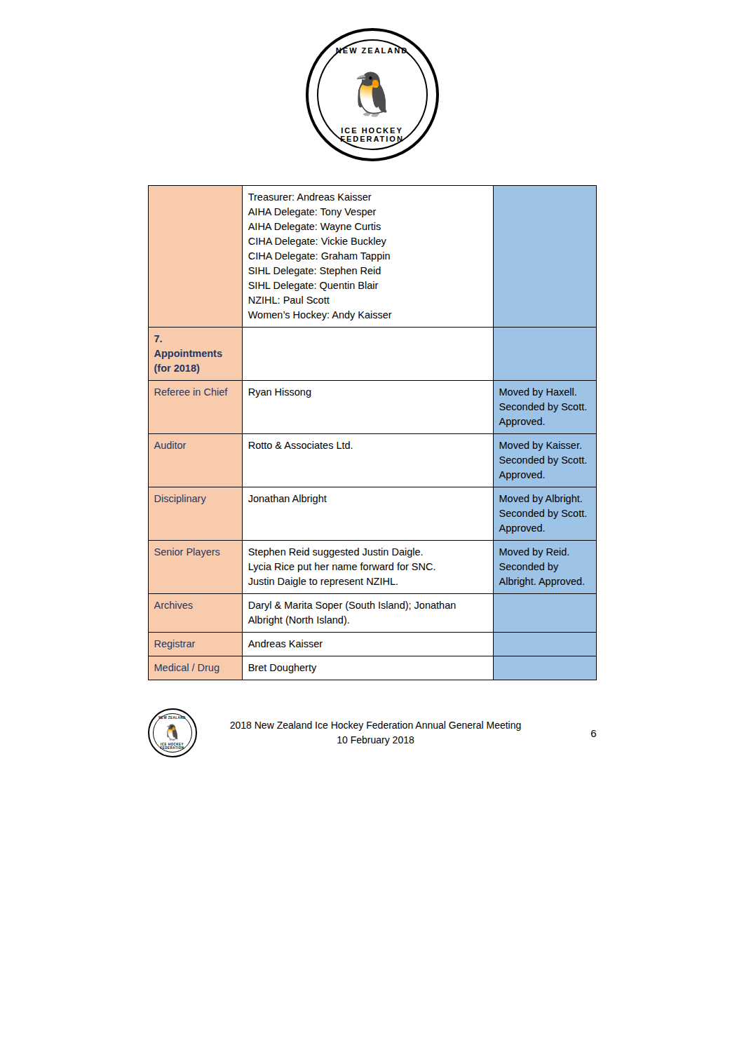NEW ZEALAND
🐧
ICE HOCKEY FEDERATION
| | Treasurer: Andreas Kaisser AIHA Delegate: Tony Vesper AIHA Delegate: Wayne Curtis CIHA Delegate: Vickie Buckley CIHA Delegate: Graham Tappin SIHL Delegate: Stephen Reid SIHL Delegate: Quentin Blair NZIHL: Paul Scott Women’s Hockey: Andy Kaisser | |
| 7. Appointments (for 2018) | | |
| Referee in Chief | Ryan Hissong | Moved by Haxell. Seconded by Scott. Approved. |
| Auditor | Rotto & Associates Ltd. | Moved by Kaisser. Seconded by Scott. Approved. |
| Disciplinary | Jonathan Albright | Moved by Albright. Seconded by Scott. Approved. |
| Senior Players | Stephen Reid suggested Justin Daigle. Lycia Rice put her name forward for SNC. Justin Daigle to represent NZIHL. | Moved by Reid. Seconded by Albright. Approved. |
| Archives | Daryl & Marita Soper (South Island); Jonathan Albright (North Island). | |
| Registrar | Andreas Kaisser | |
| Medical / Drug | Bret Dougherty | |
NEW ZEALAND
🐧
ICE HOCKEY FEDERATION
2018 New Zealand Ice Hockey Federation Annual General Meeting
10 February 2018
6